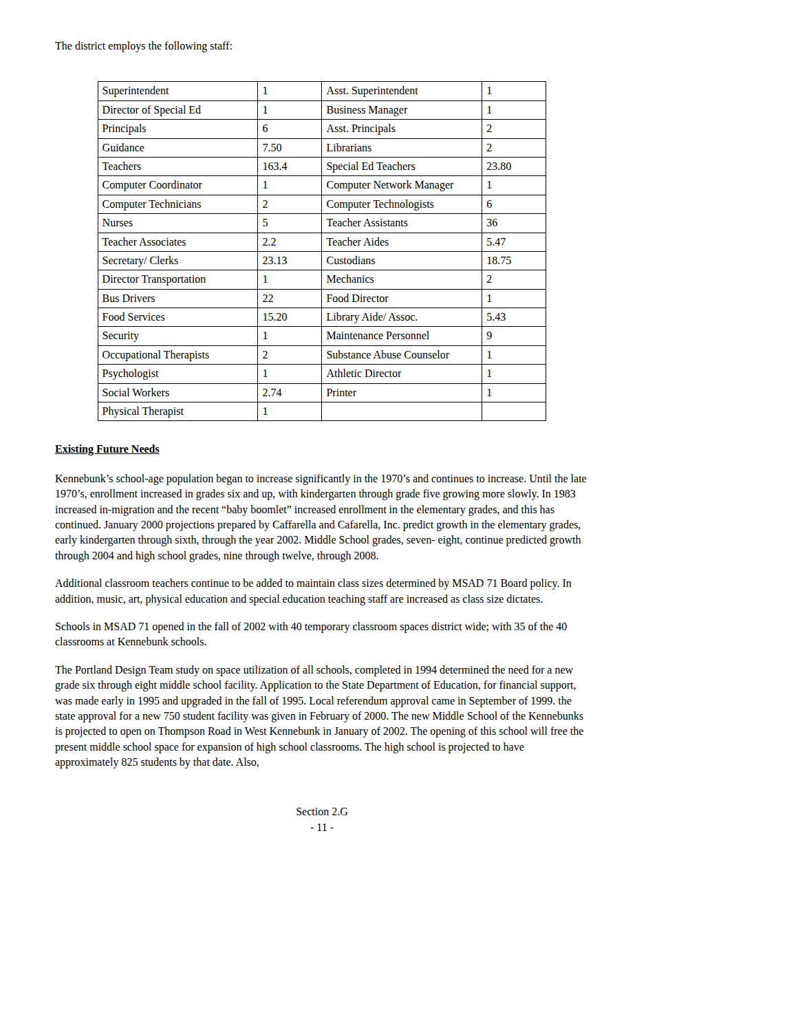The district employs the following staff:
| Superintendent | 1 | Asst. Superintendent | 1 |
| Director of Special Ed | 1 | Business Manager | 1 |
| Principals | 6 | Asst. Principals | 2 |
| Guidance | 7.50 | Librarians | 2 |
| Teachers | 163.4 | Special Ed Teachers | 23.80 |
| Computer Coordinator | 1 | Computer Network Manager | 1 |
| Computer Technicians | 2 | Computer Technologists | 6 |
| Nurses | 5 | Teacher Assistants | 36 |
| Teacher Associates | 2.2 | Teacher Aides | 5.47 |
| Secretary/ Clerks | 23.13 | Custodians | 18.75 |
| Director Transportation | 1 | Mechanics | 2 |
| Bus Drivers | 22 | Food Director | 1 |
| Food Services | 15.20 | Library Aide/ Assoc. | 5.43 |
| Security | 1 | Maintenance Personnel | 9 |
| Occupational Therapists | 2 | Substance Abuse Counselor | 1 |
| Psychologist | 1 | Athletic Director | 1 |
| Social Workers | 2.74 | Printer | 1 |
| Physical Therapist | 1 | | |
Existing Future Needs
Kennebunk’s school-age population began to increase significantly in the 1970’s and continues to increase. Until the late 1970’s, enrollment increased in grades six and up, with kindergarten through grade five growing more slowly. In 1983 increased in-migration and the recent “baby boomlet” increased enrollment in the elementary grades, and this has continued. January 2000 projections prepared by Caffarella and Cafarella, Inc. predict growth in the elementary grades, early kindergarten through sixth, through the year 2002. Middle School grades, seven- eight, continue predicted growth through 2004 and high school grades, nine through twelve, through 2008.
Additional classroom teachers continue to be added to maintain class sizes determined by MSAD 71 Board policy. In addition, music, art, physical education and special education teaching staff are increased as class size dictates.
Schools in MSAD 71 opened in the fall of 2002 with 40 temporary classroom spaces district wide; with 35 of the 40 classrooms at Kennebunk schools.
The Portland Design Team study on space utilization of all schools, completed in 1994 determined the need for a new grade six through eight middle school facility. Application to the State Department of Education, for financial support, was made early in 1995 and upgraded in the fall of 1995. Local referendum approval came in September of 1999. the state approval for a new 750 student facility was given in February of 2000. The new Middle School of the Kennebunks is projected to open on Thompson Road in West Kennebunk in January of 2002. The opening of this school will free the present middle school space for expansion of high school classrooms. The high school is projected to have approximately 825 students by that date. Also,
Section 2.G
- 11 -